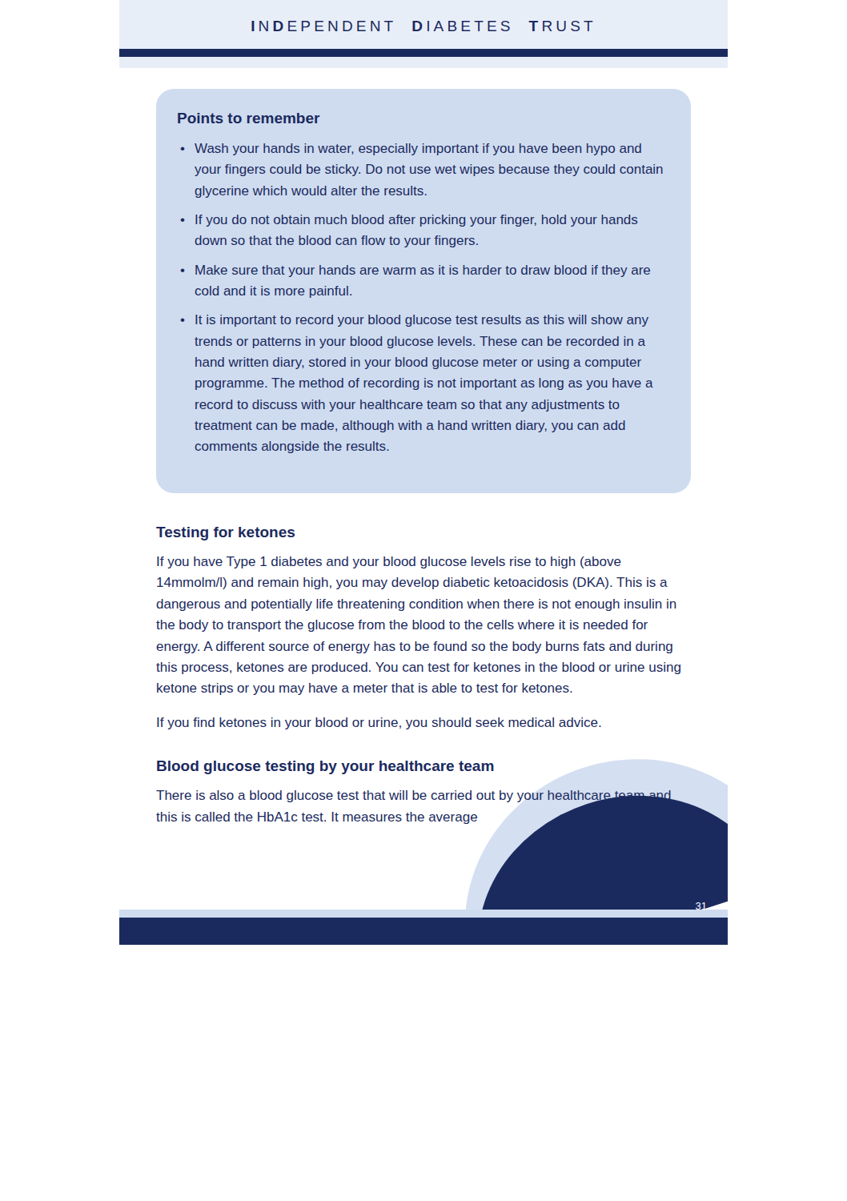INDEPENDENT DIABETES TRUST
Points to remember
Wash your hands in water, especially important if you have been hypo and your fingers could be sticky. Do not use wet wipes because they could contain glycerine which would alter the results.
If you do not obtain much blood after pricking your finger, hold your hands down so that the blood can flow to your fingers.
Make sure that your hands are warm as it is harder to draw blood if they are cold and it is more painful.
It is important to record your blood glucose test results as this will show any trends or patterns in your blood glucose levels. These can be recorded in a hand written diary, stored in your blood glucose meter or using a computer programme. The method of recording is not important as long as you have a record to discuss with your healthcare team so that any adjustments to treatment can be made, although with a hand written diary, you can add comments alongside the results.
Testing for ketones
If you have Type 1 diabetes and your blood glucose levels rise to high (above 14mmolm/l) and remain high, you may develop diabetic ketoacidosis (DKA). This is a dangerous and potentially life threatening condition when there is not enough insulin in the body to transport the glucose from the blood to the cells where it is needed for energy. A different source of energy has to be found so the body burns fats and during this process, ketones are produced. You can test for ketones in the blood or urine using ketone strips or you may have a meter that is able to test for ketones.
If you find ketones in your blood or urine, you should seek medical advice.
Blood glucose testing by your healthcare team
There is also a blood glucose test that will be carried out by your healthcare team and this is called the HbA1c test. It measures the average
31